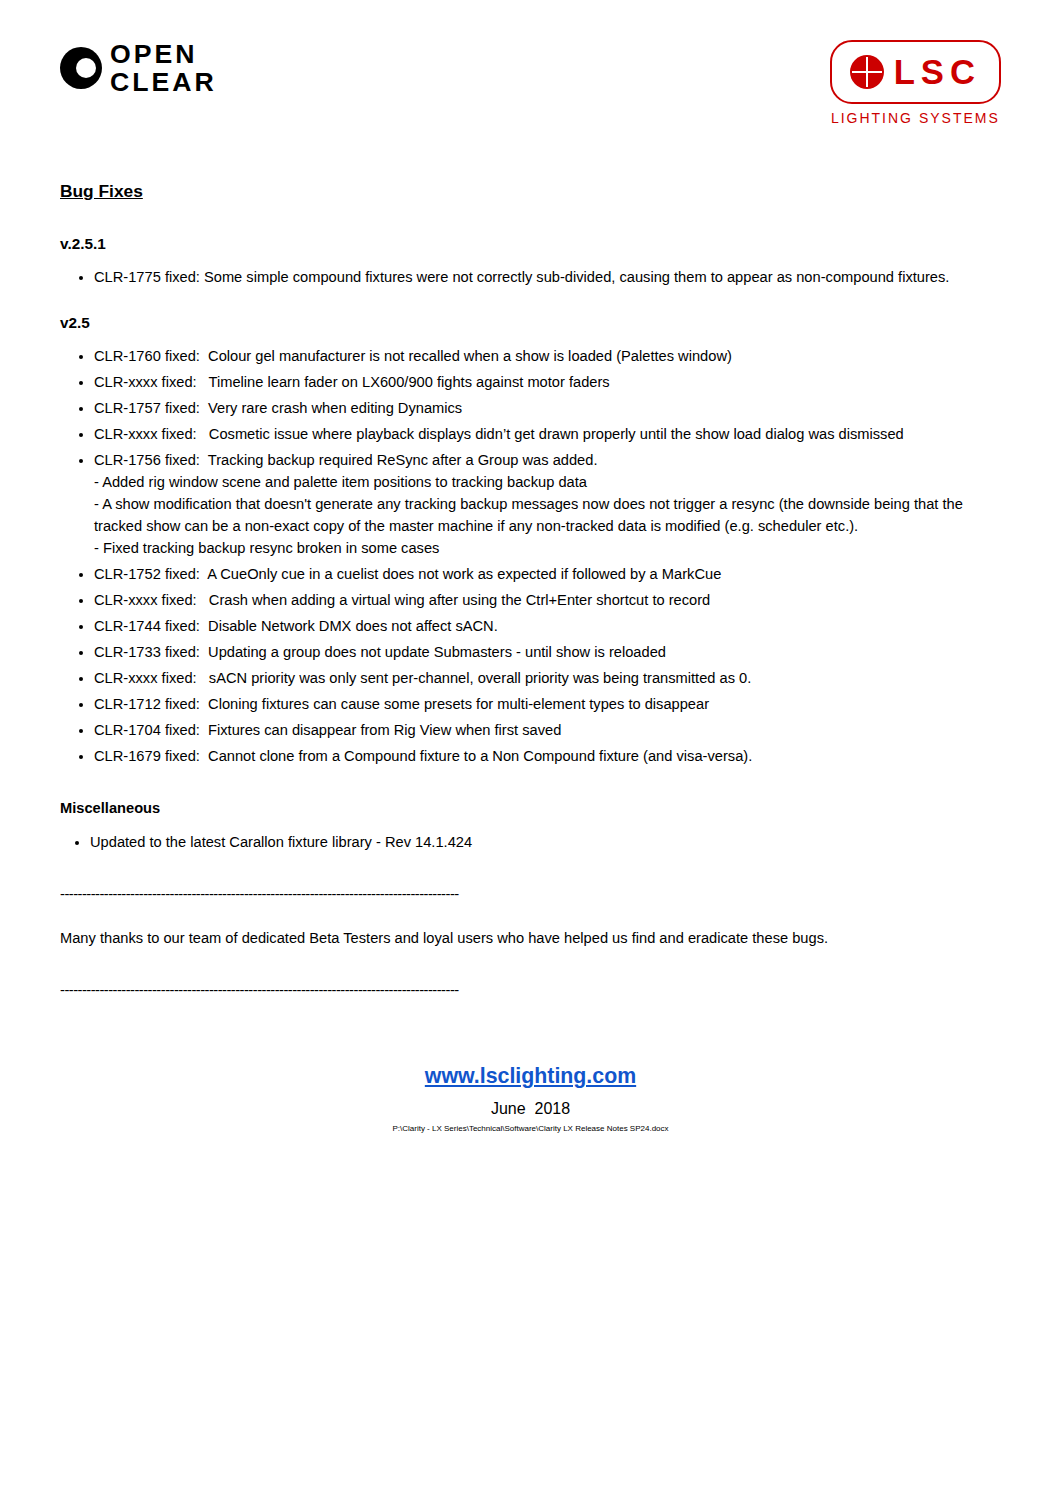OPEN
CLEAR
LSC
LIGHTING SYSTEMS
Bug Fixes
v.2.5.1
CLR-1775 fixed: Some simple compound fixtures were not correctly sub-divided, causing them to appear as non-compound fixtures.
v2.5
CLR-1760 fixed: Colour gel manufacturer is not recalled when a show is loaded (Palettes window)
CLR-xxxx fixed: Timeline learn fader on LX600/900 fights against motor faders
CLR-1757 fixed: Very rare crash when editing Dynamics
CLR-xxxx fixed: Cosmetic issue where playback displays didn’t get drawn properly until the show load dialog was dismissed
CLR-1756 fixed: Tracking backup required ReSync after a Group was added.
- Added rig window scene and palette item positions to tracking backup data
- A show modification that doesn't generate any tracking backup messages now does not trigger a resync (the downside being that the tracked show can be a non-exact copy of the master machine if any non-tracked data is modified (e.g. scheduler etc.).
- Fixed tracking backup resync broken in some cases
CLR-1752 fixed: A CueOnly cue in a cuelist does not work as expected if followed by a MarkCue
CLR-xxxx fixed: Crash when adding a virtual wing after using the Ctrl+Enter shortcut to record
CLR-1744 fixed: Disable Network DMX does not affect sACN.
CLR-1733 fixed: Updating a group does not update Submasters - until show is reloaded
CLR-xxxx fixed: sACN priority was only sent per-channel, overall priority was being transmitted as 0.
CLR-1712 fixed: Cloning fixtures can cause some presets for multi-element types to disappear
CLR-1704 fixed: Fixtures can disappear from Rig View when first saved
CLR-1679 fixed: Cannot clone from a Compound fixture to a Non Compound fixture (and visa-versa).
Miscellaneous
Updated to the latest Carallon fixture library - Rev 14.1.424
-------------------------------------------------------------------------------------------
Many thanks to our team of dedicated Beta Testers and loyal users who have helped us find and eradicate these bugs.
-------------------------------------------------------------------------------------------
www.lsclighting.com
June 2018
P:\Clarity - LX Series\Technical\Software\Clarity LX Release Notes SP24.docx